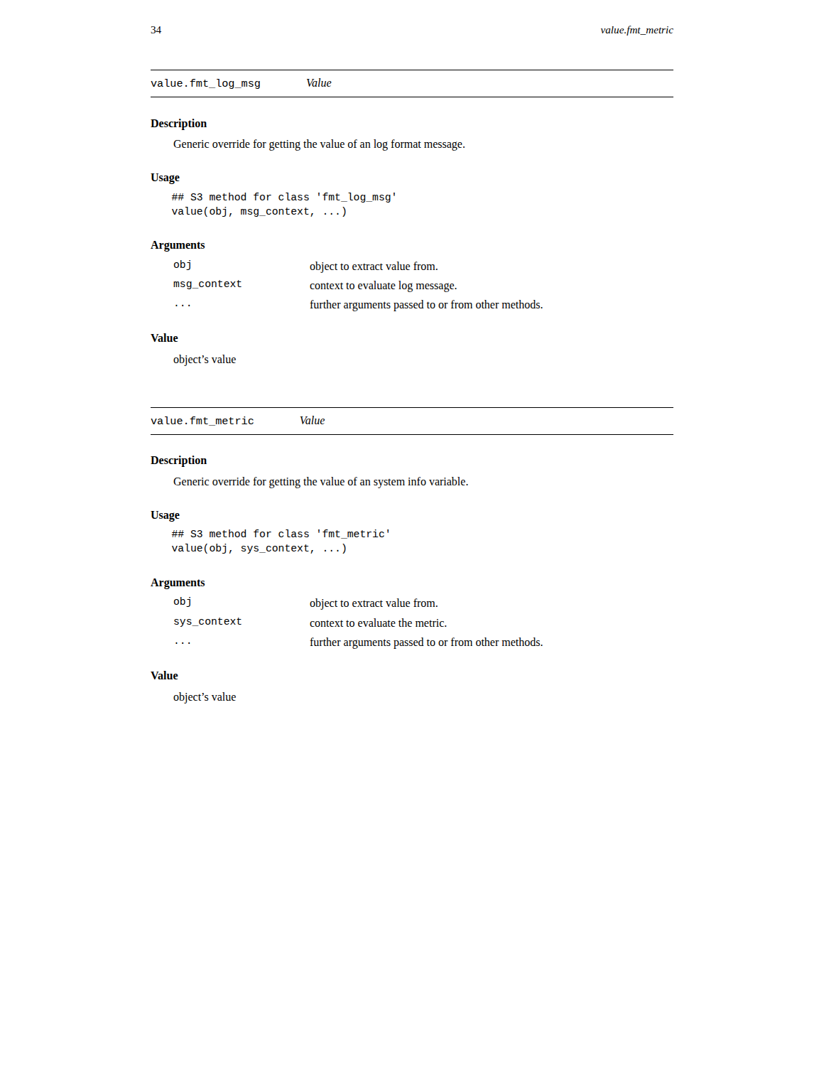34 value.fmt_metric
value.fmt_log_msg Value
Description
Generic override for getting the value of an log format message.
Usage
## S3 method for class 'fmt_log_msg'
value(obj, msg_context, ...)
Arguments
obj
object to extract value from.
msg_context
context to evaluate log message.
...
further arguments passed to or from other methods.
Value
object’s value
value.fmt_metric Value
Description
Generic override for getting the value of an system info variable.
Usage
## S3 method for class 'fmt_metric'
value(obj, sys_context, ...)
Arguments
obj
object to extract value from.
sys_context
context to evaluate the metric.
...
further arguments passed to or from other methods.
Value
object’s value